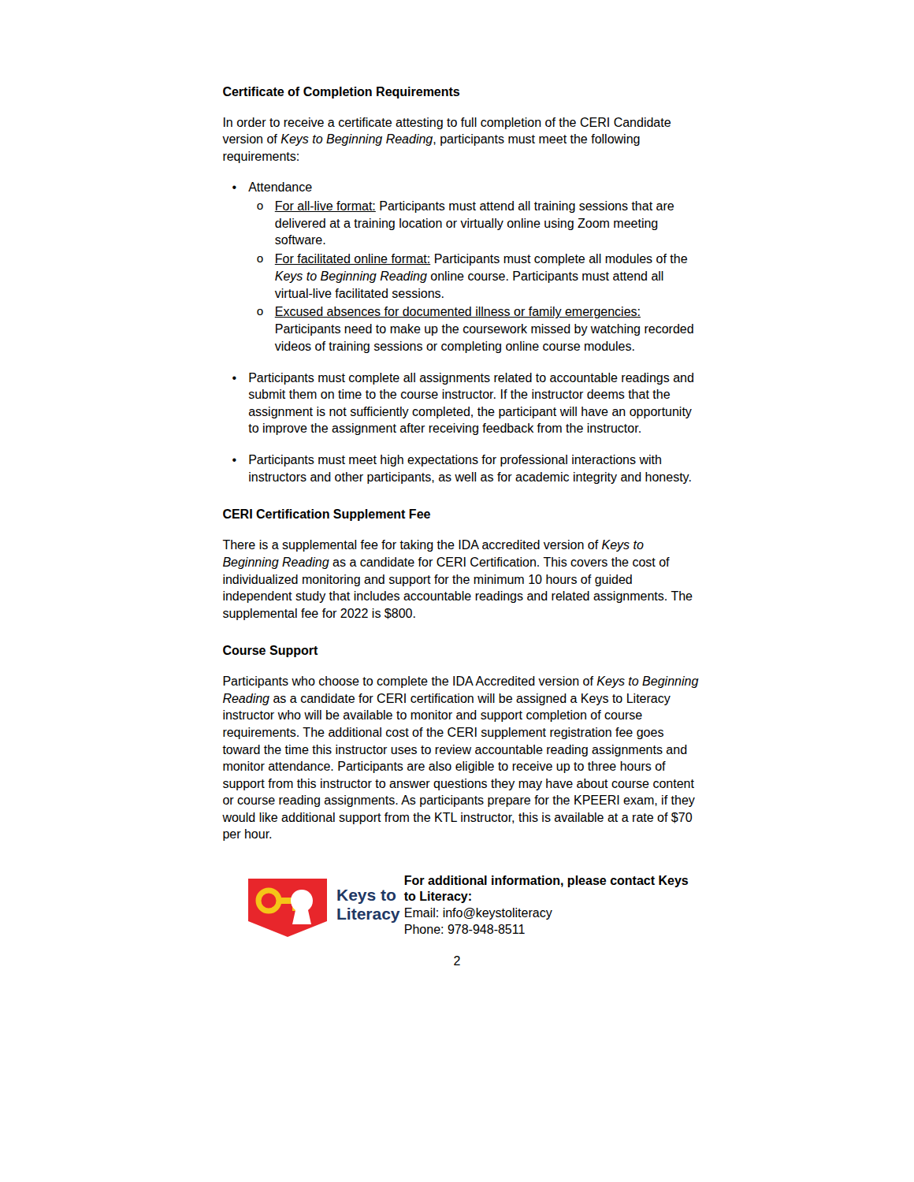Certificate of Completion Requirements
In order to receive a certificate attesting to full completion of the CERI Candidate version of Keys to Beginning Reading, participants must meet the following requirements:
Attendance
For all-live format: Participants must attend all training sessions that are delivered at a training location or virtually online using Zoom meeting software.
For facilitated online format: Participants must complete all modules of the Keys to Beginning Reading online course. Participants must attend all virtual-live facilitated sessions.
Excused absences for documented illness or family emergencies: Participants need to make up the coursework missed by watching recorded videos of training sessions or completing online course modules.
Participants must complete all assignments related to accountable readings and submit them on time to the course instructor. If the instructor deems that the assignment is not sufficiently completed, the participant will have an opportunity to improve the assignment after receiving feedback from the instructor.
Participants must meet high expectations for professional interactions with instructors and other participants, as well as for academic integrity and honesty.
CERI Certification Supplement Fee
There is a supplemental fee for taking the IDA accredited version of Keys to Beginning Reading as a candidate for CERI Certification. This covers the cost of individualized monitoring and support for the minimum 10 hours of guided independent study that includes accountable readings and related assignments. The supplemental fee for 2022 is $800.
Course Support
Participants who choose to complete the IDA Accredited version of Keys to Beginning Reading as a candidate for CERI certification will be assigned a Keys to Literacy instructor who will be available to monitor and support completion of course requirements. The additional cost of the CERI supplement registration fee goes toward the time this instructor uses to review accountable reading assignments and monitor attendance. Participants are also eligible to receive up to three hours of support from this instructor to answer questions they may have about course content or course reading assignments. As participants prepare for the KPEERI exam, if they would like additional support from the KTL instructor, this is available at a rate of $70 per hour.
Keys to Literacy
For additional information, please contact Keys to Literacy:
Email: info@keystoliteracy
Phone: 978-948-8511
2